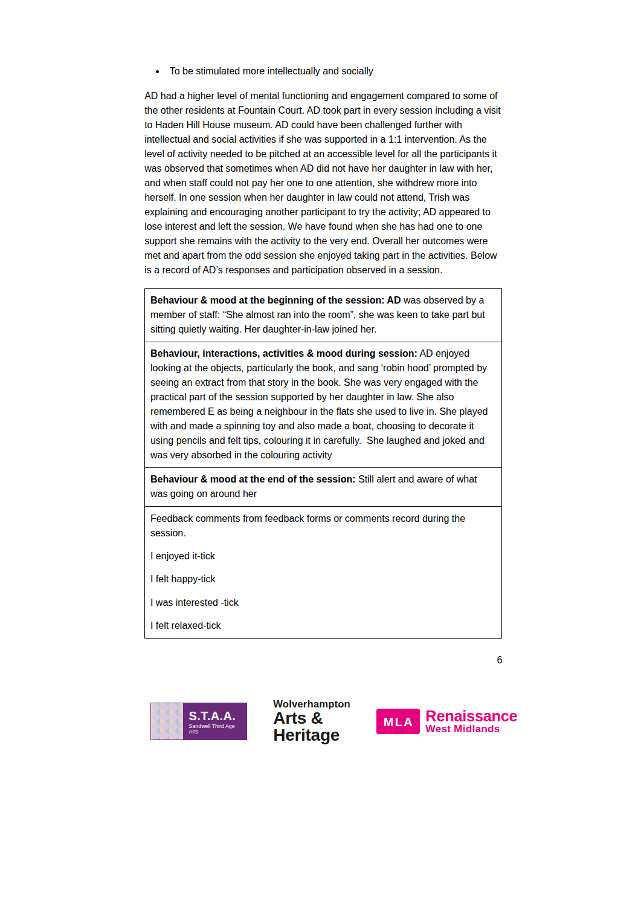To be stimulated more intellectually and socially
AD had a higher level of mental functioning and engagement compared to some of the other residents at Fountain Court. AD took part in every session including a visit to Haden Hill House museum. AD could have been challenged further with intellectual and social activities if she was supported in a 1:1 intervention. As the level of activity needed to be pitched at an accessible level for all the participants it was observed that sometimes when AD did not have her daughter in law with her, and when staff could not pay her one to one attention, she withdrew more into herself. In one session when her daughter in law could not attend, Trish was explaining and encouraging another participant to try the activity; AD appeared to lose interest and left the session. We have found when she has had one to one support she remains with the activity to the very end. Overall her outcomes were met and apart from the odd session she enjoyed taking part in the activities. Below is a record of AD’s responses and participation observed in a session.
| Behaviour & mood at the beginning of the session: AD was observed by a member of staff: “She almost ran into the room”, she was keen to take part but sitting quietly waiting. Her daughter-in-law joined her. |
| Behaviour, interactions, activities & mood during session: AD enjoyed looking at the objects, particularly the book, and sang ‘robin hood’ prompted by seeing an extract from that story in the book. She was very engaged with the practical part of the session supported by her daughter in law. She also remembered E as being a neighbour in the flats she used to live in. She played with and made a spinning toy and also made a boat, choosing to decorate it using pencils and felt tips, colouring it in carefully. She laughed and joked and was very absorbed in the colouring activity |
| Behaviour & mood at the end of the session: Still alert and aware of what was going on around her |
| Feedback comments from feedback forms or comments record during the session. I enjoyed it-tick I felt happy-tick I was interested -tick I felt relaxed-tick |
6
S.T.A.A. Sandwell Third Age Arts
Wolverhampton
Arts & Heritage
MLA
Renaissance
West Midlands